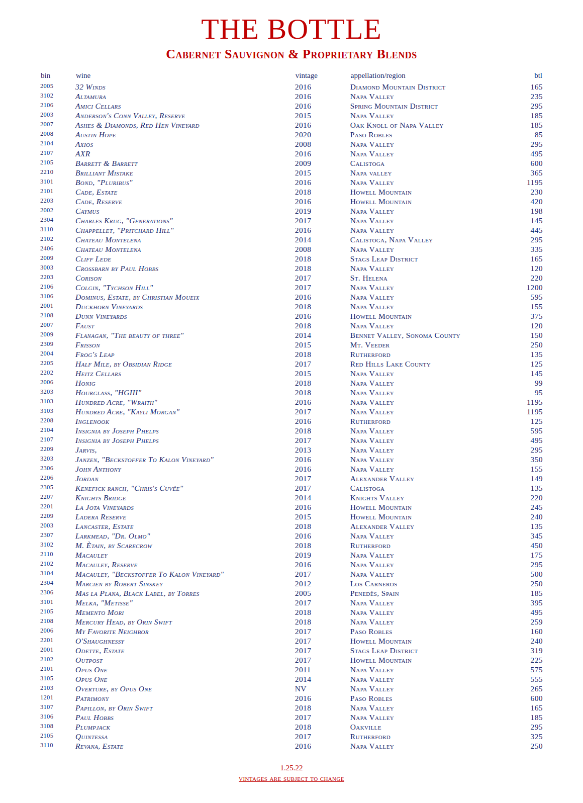The Bottle
Cabernet Sauvignon & Proprietary Blends
| bin | wine | vintage | appellation/region | btl |
| --- | --- | --- | --- | --- |
| 2005 | 32 Winds | 2016 | Diamond Mountain District | 165 |
| 3102 | Altamura | 2016 | Napa Valley | 235 |
| 2106 | Amici Cellars | 2016 | Spring Mountain District | 295 |
| 2003 | Anderson's Conn Valley, Reserve | 2015 | Napa Valley | 185 |
| 2007 | Ashes & Diamonds, Red Hen Vineyard | 2016 | Oak Knoll of Napa Valley | 185 |
| 2008 | Austin Hope | 2020 | Paso Robles | 85 |
| 2104 | Axios | 2008 | Napa Valley | 295 |
| 2107 | AXR | 2016 | Napa Valley | 495 |
| 2105 | Barrett & Barrett | 2009 | Calistoga | 600 |
| 2210 | Brilliant Mistake | 2015 | Napa valley | 365 |
| 3101 | Bond, "Pluribus" | 2016 | Napa Valley | 1195 |
| 2101 | Cade, Estate | 2018 | Howell Mountain | 230 |
| 2203 | Cade, Reserve | 2016 | Howell Mountain | 420 |
| 2002 | Caymus | 2019 | Napa Valley | 198 |
| 2304 | Charles Krug, "Generations" | 2017 | Napa Valley | 145 |
| 3110 | Chappellet, "Pritchard Hill" | 2016 | Napa Valley | 445 |
| 2102 | Chateau Montelena | 2014 | Calistoga, Napa Valley | 295 |
| 2406 | Chateau Montelena | 2008 | Napa Valley | 335 |
| 2009 | Cliff Lede | 2018 | Stags Leap District | 165 |
| 3003 | Crossbarn by Paul Hobbs | 2018 | Napa Valley | 120 |
| 2203 | Corison | 2017 | St. Helena | 220 |
| 2106 | Colgin, "Tychson Hill" | 2017 | Napa Valley | 1200 |
| 3106 | Dominus, Estate, by Christian Moueix | 2016 | Napa Valley | 595 |
| 2001 | Duckhorn Vineyards | 2018 | Napa Valley | 155 |
| 2108 | Dunn Vineyards | 2016 | Howell Mountain | 375 |
| 2007 | Faust | 2018 | Napa Valley | 120 |
| 2009 | Flanagan, "The beauty of three" | 2014 | Bennet Valley, Sonoma County | 150 |
| 2309 | Frisson | 2015 | Mt. Veeder | 250 |
| 2004 | Frog's Leap | 2018 | Rutherford | 135 |
| 2205 | Half Mile, by Obsidian Ridge | 2017 | Red Hills Lake County | 125 |
| 2202 | Heitz Cellars | 2015 | Napa Valley | 145 |
| 2006 | Honig | 2018 | Napa Valley | 99 |
| 3203 | Hourglass, "HGIII" | 2018 | Napa Valley | 95 |
| 3103 | Hundred Acre, "Wraith" | 2016 | Napa Valley | 1195 |
| 3103 | Hundred Acre, "Kayli Morgan" | 2017 | Napa Valley | 1195 |
| 2208 | Inglenook | 2016 | Rutherford | 125 |
| 2104 | Insignia by Joseph Phelps | 2018 | Napa Valley | 595 |
| 2107 | Insignia by Joseph Phelps | 2017 | Napa Valley | 495 |
| 2209 | Jarvis, | 2013 | Napa Valley | 295 |
| 3203 | Janzen, "Beckstoffer To Kalon Vineyard" | 2016 | Napa Valley | 350 |
| 2306 | John Anthony | 2016 | Napa Valley | 155 |
| 2206 | Jordan | 2017 | Alexander Valley | 149 |
| 2305 | Kenefick ranch, "Chris's Cuvée" | 2017 | Calistoga | 135 |
| 2207 | Knights Bridge | 2014 | Knights Valley | 220 |
| 2201 | La Jota Vineyards | 2016 | Howell Mountain | 245 |
| 2209 | Ladera Reserve | 2015 | Howell Mountain | 240 |
| 2003 | Lancaster, Estate | 2018 | Alexander Valley | 135 |
| 2307 | Larkmead, "Dr. Olmo" | 2016 | Napa Valley | 345 |
| 3102 | M. Ètain, by Scarecrow | 2018 | Rutherford | 450 |
| 2110 | Macauley | 2019 | Napa Valley | 175 |
| 2102 | Macauley, Reserve | 2016 | Napa Valley | 295 |
| 3104 | Macauley, "Beckstoffer To Kalon Vineyard" | 2017 | Napa Valley | 500 |
| 2304 | Marcien by Robert Sinskey | 2012 | Los Carneros | 250 |
| 2306 | Mas la Plana, Black Label, by Torres | 2005 | Penedès, Spain | 185 |
| 3101 | Melka, "Metisse" | 2017 | Napa Valley | 395 |
| 2105 | Memento Mori | 2018 | Napa Valley | 495 |
| 2108 | Mercury Head, by Orin Swift | 2018 | Napa Valley | 259 |
| 2006 | My Favorite Neighbor | 2017 | Paso Robles | 160 |
| 2201 | O'Shaughnessy | 2017 | Howell Mountain | 240 |
| 2001 | Odette, Estate | 2017 | Stags Leap District | 319 |
| 2102 | Outpost | 2017 | Howell Mountain | 225 |
| 2101 | Opus One | 2011 | Napa Valley | 575 |
| 3105 | Opus One | 2014 | Napa Valley | 555 |
| 2103 | Overture, by Opus One | NV | Napa Valley | 265 |
| 1201 | Patrimony | 2016 | Paso Robles | 600 |
| 3107 | Papillon, by Orin Swift | 2018 | Napa Valley | 165 |
| 3106 | Paul Hobbs | 2017 | Napa Valley | 185 |
| 3108 | Plumpjack | 2018 | Oakville | 295 |
| 2105 | Quintessa | 2017 | Rutherford | 325 |
| 3110 | Revana, Estate | 2016 | Napa Valley | 250 |
1.25.22
vintages are subject to change